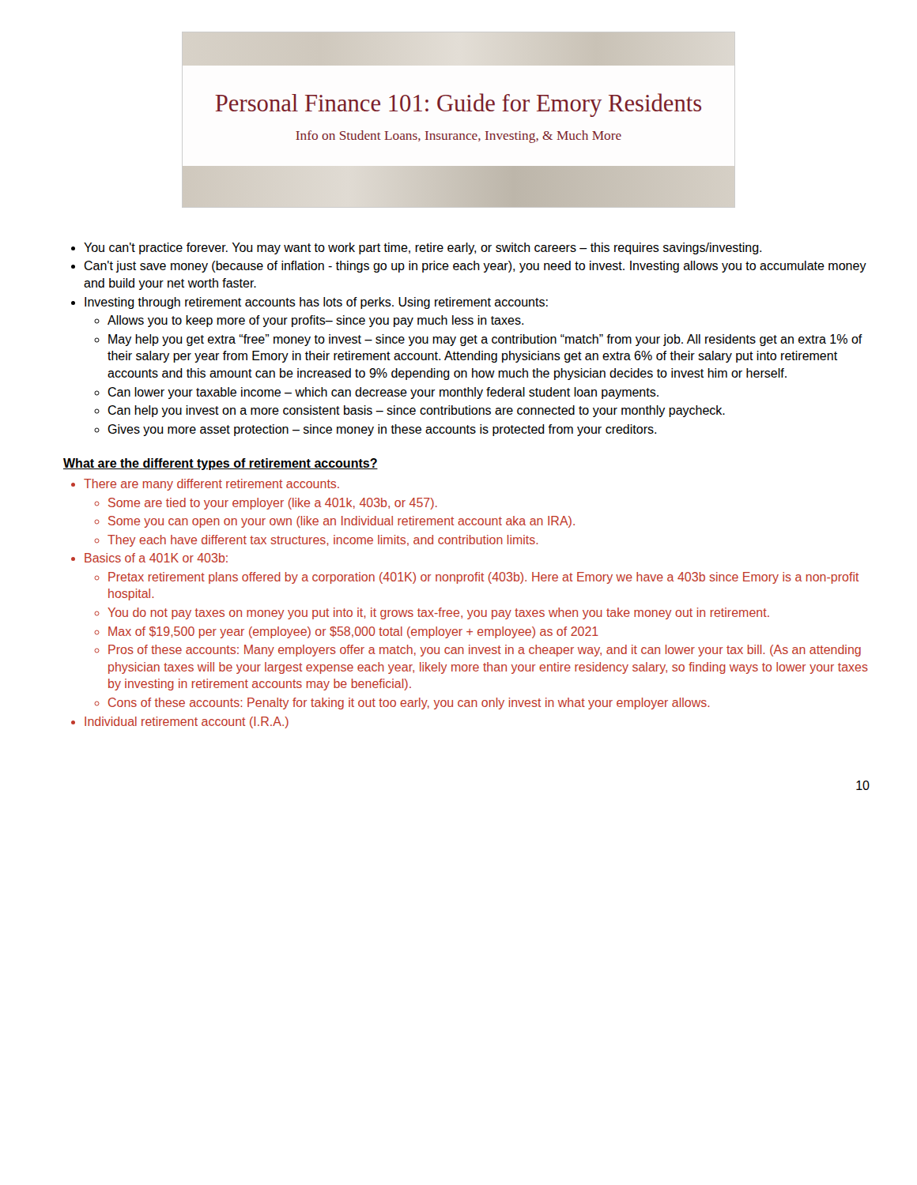Personal Finance 101: Guide for Emory Residents
Info on Student Loans, Insurance, Investing, & Much More
You can't practice forever. You may want to work part time, retire early, or switch careers – this requires savings/investing.
Can't just save money (because of inflation - things go up in price each year), you need to invest. Investing allows you to accumulate money and build your net worth faster.
Investing through retirement accounts has lots of perks. Using retirement accounts:
Allows you to keep more of your profits– since you pay much less in taxes.
May help you get extra “free” money to invest – since you may get a contribution “match” from your job. All residents get an extra 1% of their salary per year from Emory in their retirement account. Attending physicians get an extra 6% of their salary put into retirement accounts and this amount can be increased to 9% depending on how much the physician decides to invest him or herself.
Can lower your taxable income – which can decrease your monthly federal student loan payments.
Can help you invest on a more consistent basis – since contributions are connected to your monthly paycheck.
Gives you more asset protection – since money in these accounts is protected from your creditors.
What are the different types of retirement accounts?
There are many different retirement accounts.
Some are tied to your employer (like a 401k, 403b, or 457).
Some you can open on your own (like an Individual retirement account aka an IRA).
They each have different tax structures, income limits, and contribution limits.
Basics of a 401K or 403b:
Pretax retirement plans offered by a corporation (401K) or nonprofit (403b). Here at Emory we have a 403b since Emory is a non-profit hospital.
You do not pay taxes on money you put into it, it grows tax-free, you pay taxes when you take money out in retirement.
Max of $19,500 per year (employee) or $58,000 total (employer + employee) as of 2021
Pros of these accounts: Many employers offer a match, you can invest in a cheaper way, and it can lower your tax bill. (As an attending physician taxes will be your largest expense each year, likely more than your entire residency salary, so finding ways to lower your taxes by investing in retirement accounts may be beneficial).
Cons of these accounts: Penalty for taking it out too early, you can only invest in what your employer allows.
Individual retirement account (I.R.A.)
10